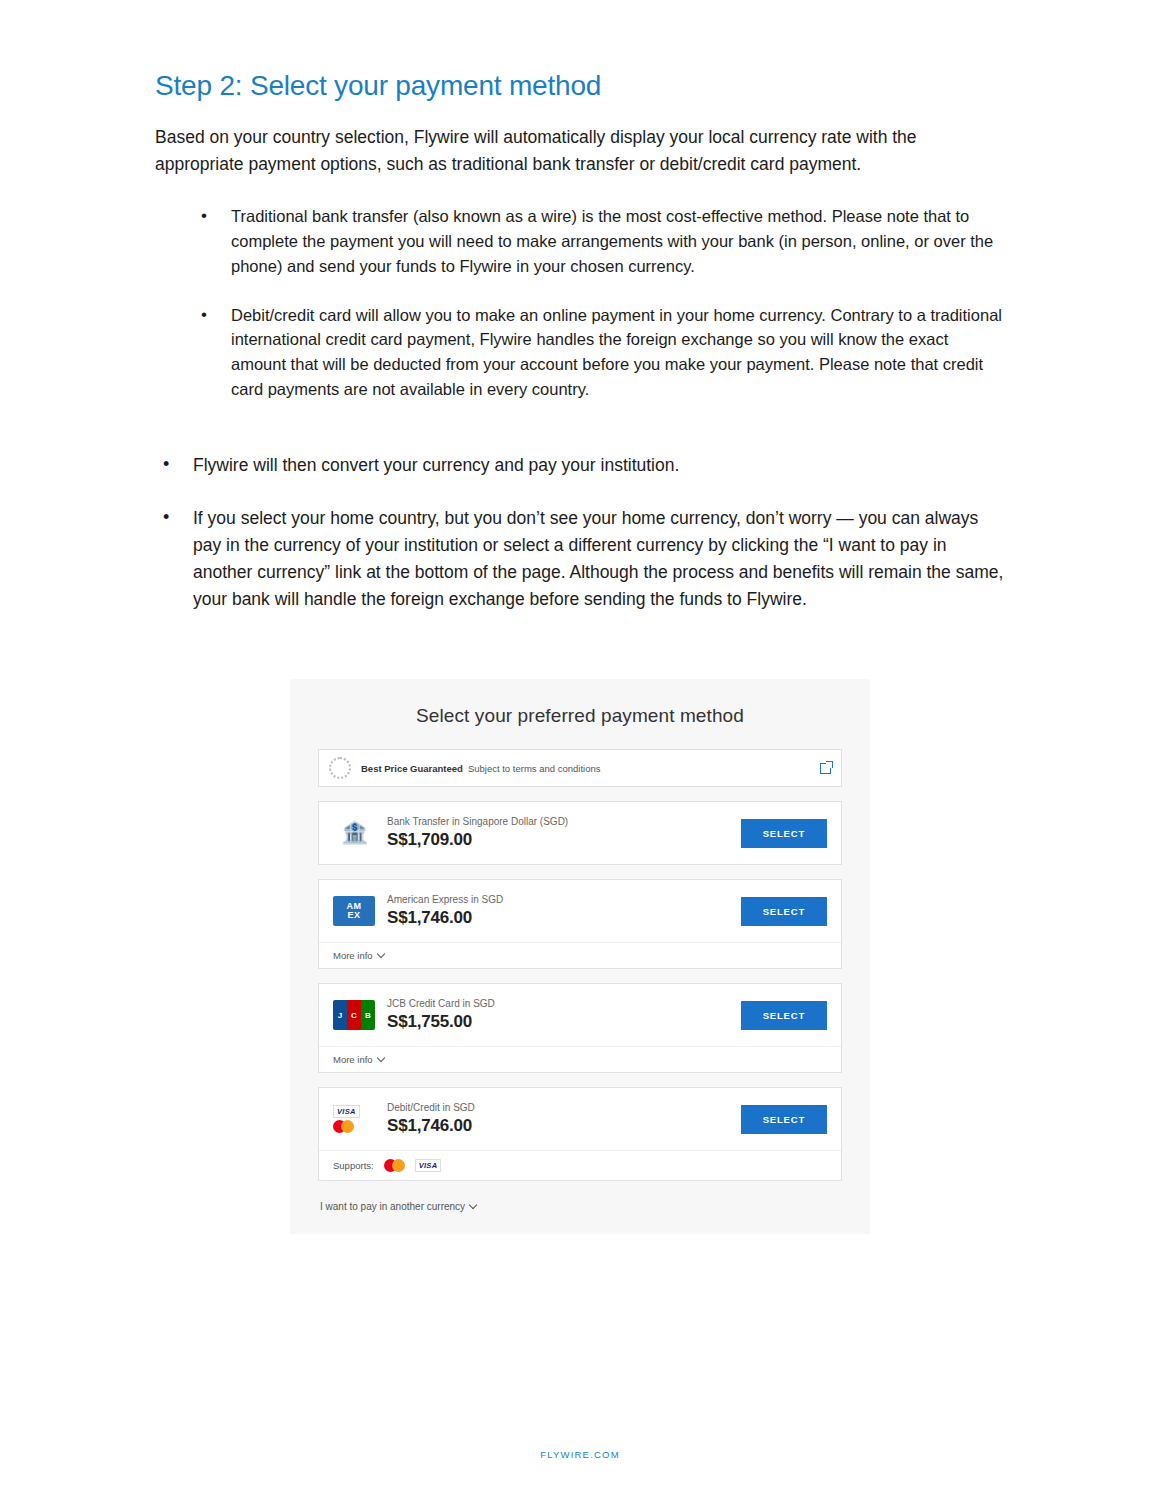Step 2: Select your payment method
Based on your country selection, Flywire will automatically display your local currency rate with the appropriate payment options, such as traditional bank transfer or debit/credit card payment.
Traditional bank transfer (also known as a wire) is the most cost-effective method. Please note that to complete the payment you will need to make arrangements with your bank (in person, online, or over the phone) and send your funds to Flywire in your chosen currency.
Debit/credit card will allow you to make an online payment in your home currency. Contrary to a traditional international credit card payment, Flywire handles the foreign exchange so you will know the exact amount that will be deducted from your account before you make your payment. Please note that credit card payments are not available in every country.
Flywire will then convert your currency and pay your institution.
If you select your home country, but you don’t see your home currency, don’t worry — you can always pay in the currency of your institution or select a different currency by clicking the “I want to pay in another currency” link at the bottom of the page. Although the process and benefits will remain the same, your bank will handle the foreign exchange before sending the funds to Flywire.
Select your preferred payment method
Best Price Guaranteed Subject to terms and conditions
🏦
Bank Transfer in Singapore Dollar (SGD)
S$1,709.00
SELECT
AM EX
American Express in SGD
S$1,746.00
SELECT
More info
JCB
JCB Credit Card in SGD
S$1,755.00
SELECT
More info
VISA
Debit/Credit in SGD
S$1,746.00
SELECT
Supports: VISA
I want to pay in another currency
FLYWIRE.COM